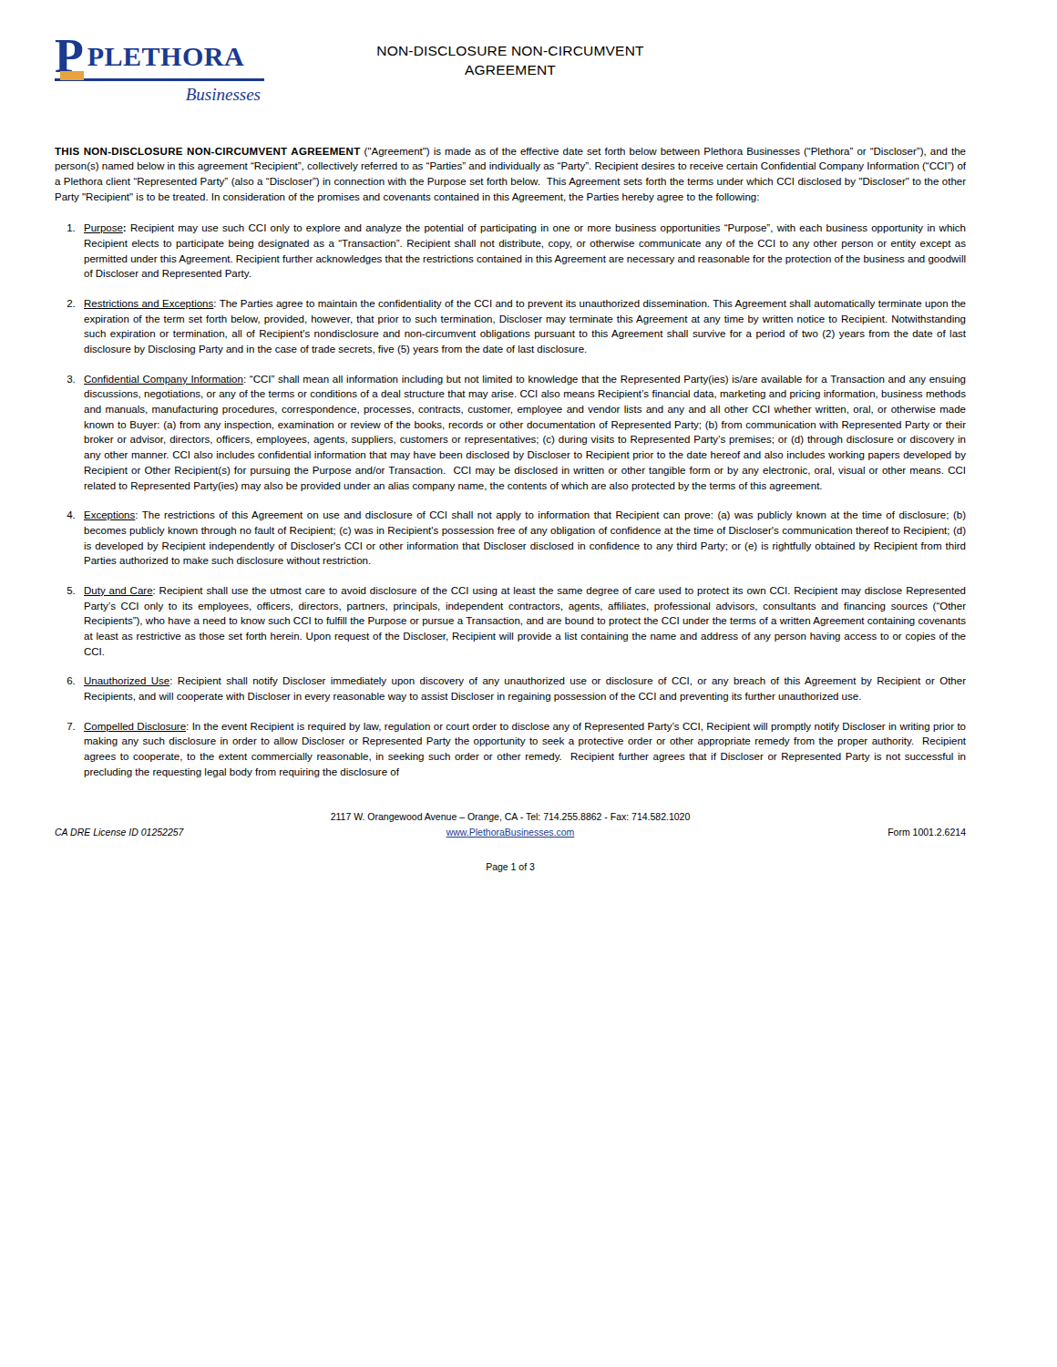P PLETHORA
Businesses
NON-DISCLOSURE NON-CIRCUMVENT
AGREEMENT
THIS NON-DISCLOSURE NON-CIRCUMVENT AGREEMENT ("Agreement") is made as of the effective date set forth below between Plethora Businesses (“Plethora” or “Discloser”), and the person(s) named below in this agreement “Recipient”, collectively referred to as “Parties” and individually as “Party”. Recipient desires to receive certain Confidential Company Information (“CCI”) of a Plethora client “Represented Party” (also a “Discloser”) in connection with the Purpose set forth below. This Agreement sets forth the terms under which CCI disclosed by "Discloser" to the other Party "Recipient" is to be treated. In consideration of the promises and covenants contained in this Agreement, the Parties hereby agree to the following:
Purpose: Recipient may use such CCI only to explore and analyze the potential of participating in one or more business opportunities “Purpose”, with each business opportunity in which Recipient elects to participate being designated as a “Transaction”. Recipient shall not distribute, copy, or otherwise communicate any of the CCI to any other person or entity except as permitted under this Agreement. Recipient further acknowledges that the restrictions contained in this Agreement are necessary and reasonable for the protection of the business and goodwill of Discloser and Represented Party.
Restrictions and Exceptions: The Parties agree to maintain the confidentiality of the CCI and to prevent its unauthorized dissemination. This Agreement shall automatically terminate upon the expiration of the term set forth below, provided, however, that prior to such termination, Discloser may terminate this Agreement at any time by written notice to Recipient. Notwithstanding such expiration or termination, all of Recipient's nondisclosure and non-circumvent obligations pursuant to this Agreement shall survive for a period of two (2) years from the date of last disclosure by Disclosing Party and in the case of trade secrets, five (5) years from the date of last disclosure.
Confidential Company Information: “CCI” shall mean all information including but not limited to knowledge that the Represented Party(ies) is/are available for a Transaction and any ensuing discussions, negotiations, or any of the terms or conditions of a deal structure that may arise. CCI also means Recipient’s financial data, marketing and pricing information, business methods and manuals, manufacturing procedures, correspondence, processes, contracts, customer, employee and vendor lists and any and all other CCI whether written, oral, or otherwise made known to Buyer: (a) from any inspection, examination or review of the books, records or other documentation of Represented Party; (b) from communication with Represented Party or their broker or advisor, directors, officers, employees, agents, suppliers, customers or representatives; (c) during visits to Represented Party’s premises; or (d) through disclosure or discovery in any other manner. CCI also includes confidential information that may have been disclosed by Discloser to Recipient prior to the date hereof and also includes working papers developed by Recipient or Other Recipient(s) for pursuing the Purpose and/or Transaction. CCI may be disclosed in written or other tangible form or by any electronic, oral, visual or other means. CCI related to Represented Party(ies) may also be provided under an alias company name, the contents of which are also protected by the terms of this agreement.
Exceptions: The restrictions of this Agreement on use and disclosure of CCI shall not apply to information that Recipient can prove: (a) was publicly known at the time of disclosure; (b) becomes publicly known through no fault of Recipient; (c) was in Recipient's possession free of any obligation of confidence at the time of Discloser's communication thereof to Recipient; (d) is developed by Recipient independently of Discloser's CCI or other information that Discloser disclosed in confidence to any third Party; or (e) is rightfully obtained by Recipient from third Parties authorized to make such disclosure without restriction.
Duty and Care: Recipient shall use the utmost care to avoid disclosure of the CCI using at least the same degree of care used to protect its own CCI. Recipient may disclose Represented Party’s CCI only to its employees, officers, directors, partners, principals, independent contractors, agents, affiliates, professional advisors, consultants and financing sources (“Other Recipients”), who have a need to know such CCI to fulfill the Purpose or pursue a Transaction, and are bound to protect the CCI under the terms of a written Agreement containing covenants at least as restrictive as those set forth herein. Upon request of the Discloser, Recipient will provide a list containing the name and address of any person having access to or copies of the CCI.
Unauthorized Use: Recipient shall notify Discloser immediately upon discovery of any unauthorized use or disclosure of CCI, or any breach of this Agreement by Recipient or Other Recipients, and will cooperate with Discloser in every reasonable way to assist Discloser in regaining possession of the CCI and preventing its further unauthorized use.
Compelled Disclosure: In the event Recipient is required by law, regulation or court order to disclose any of Represented Party’s CCI, Recipient will promptly notify Discloser in writing prior to making any such disclosure in order to allow Discloser or Represented Party the opportunity to seek a protective order or other appropriate remedy from the proper authority. Recipient agrees to cooperate, to the extent commercially reasonable, in seeking such order or other remedy. Recipient further agrees that if Discloser or Represented Party is not successful in precluding the requesting legal body from requiring the disclosure of
2117 W. Orangewood Avenue – Orange, CA - Tel: 714.255.8862 - Fax: 714.582.1020
CA DRE License ID 01252257
www.PlethoraBusinesses.com
Form 1001.2.6214
Page 1 of 3